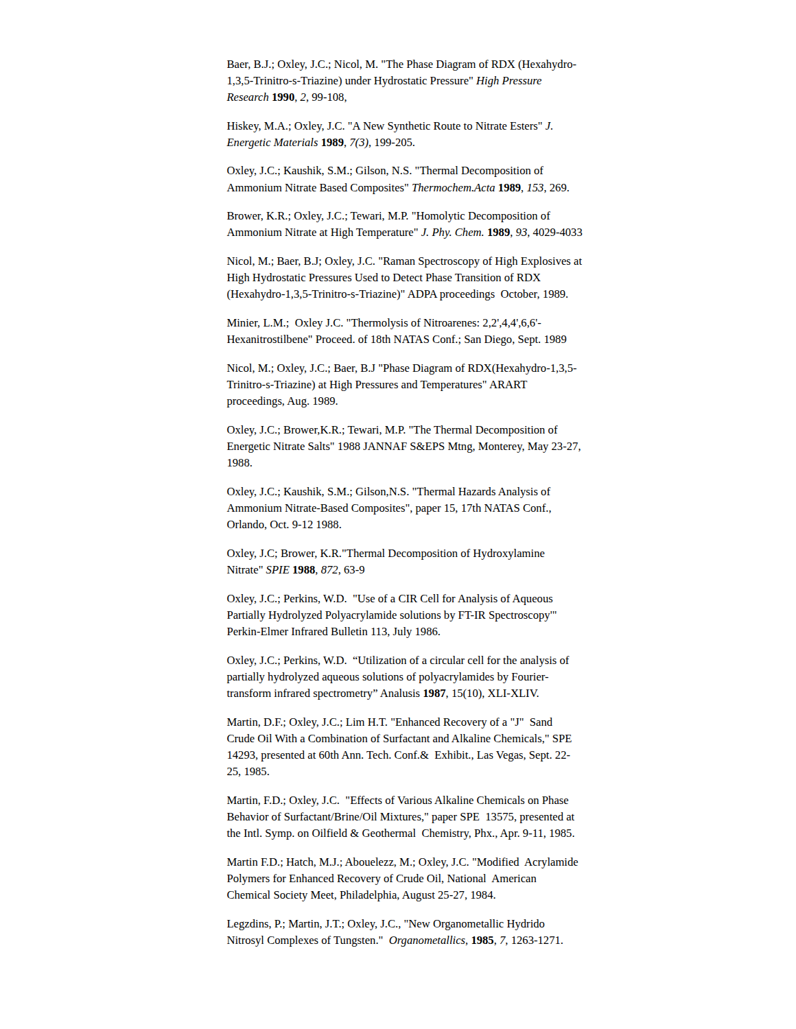Baer, B.J.; Oxley, J.C.; Nicol, M. "The Phase Diagram of RDX (Hexahydro-1,3,5-Trinitro-s-Triazine) under Hydrostatic Pressure" High Pressure Research 1990, 2, 99-108,
Hiskey, M.A.; Oxley, J.C. "A New Synthetic Route to Nitrate Esters" J. Energetic Materials 1989, 7(3), 199-205.
Oxley, J.C.; Kaushik, S.M.; Gilson, N.S. "Thermal Decomposition of Ammonium Nitrate Based Composites" Thermochem.Acta 1989, 153, 269.
Brower, K.R.; Oxley, J.C.; Tewari, M.P. "Homolytic Decomposition of Ammonium Nitrate at High Temperature" J. Phy. Chem. 1989, 93, 4029-4033
Nicol, M.; Baer, B.J; Oxley, J.C. "Raman Spectroscopy of High Explosives at High Hydrostatic Pressures Used to Detect Phase Transition of RDX (Hexahydro-1,3,5-Trinitro-s-Triazine)" ADPA proceedings October, 1989.
Minier, L.M.; Oxley J.C. "Thermolysis of Nitroarenes: 2,2',4,4',6,6'- Hexanitrostilbene" Proceed. of 18th NATAS Conf.; San Diego, Sept. 1989
Nicol, M.; Oxley, J.C.; Baer, B.J "Phase Diagram of RDX(Hexahydro-1,3,5- Trinitro-s-Triazine) at High Pressures and Temperatures" ARART proceedings, Aug. 1989.
Oxley, J.C.; Brower,K.R.; Tewari, M.P. "The Thermal Decomposition of Energetic Nitrate Salts" 1988 JANNAF S&EPS Mtng, Monterey, May 23-27, 1988.
Oxley, J.C.; Kaushik, S.M.; Gilson,N.S. "Thermal Hazards Analysis of Ammonium Nitrate-Based Composites", paper 15, 17th NATAS Conf., Orlando, Oct. 9-12 1988.
Oxley, J.C; Brower, K.R."Thermal Decomposition of Hydroxylamine Nitrate" SPIE 1988, 872, 63-9
Oxley, J.C.; Perkins, W.D. "Use of a CIR Cell for Analysis of Aqueous Partially Hydrolyzed Polyacrylamide solutions by FT-IR Spectroscopy'" Perkin-Elmer Infrared Bulletin 113, July 1986.
Oxley, J.C.; Perkins, W.D. “Utilization of a circular cell for the analysis of partially hydrolyzed aqueous solutions of polyacrylamides by Fourier-transform infrared spectrometry” Analusis 1987, 15(10), XLI-XLIV.
Martin, D.F.; Oxley, J.C.; Lim H.T. "Enhanced Recovery of a "J" Sand Crude Oil With a Combination of Surfactant and Alkaline Chemicals," SPE 14293, presented at 60th Ann. Tech. Conf.& Exhibit., Las Vegas, Sept. 22-25, 1985.
Martin, F.D.; Oxley, J.C. "Effects of Various Alkaline Chemicals on Phase Behavior of Surfactant/Brine/Oil Mixtures," paper SPE 13575, presented at the Intl. Symp. on Oilfield & Geothermal Chemistry, Phx., Apr. 9-11, 1985.
Martin F.D.; Hatch, M.J.; Abouelezz, M.; Oxley, J.C. "Modified Acrylamide Polymers for Enhanced Recovery of Crude Oil, National American Chemical Society Meet, Philadelphia, August 25-27, 1984.
Legzdins, P.; Martin, J.T.; Oxley, J.C., "New Organometallic Hydrido Nitrosyl Complexes of Tungsten." Organometallics, 1985, 7, 1263-1271.